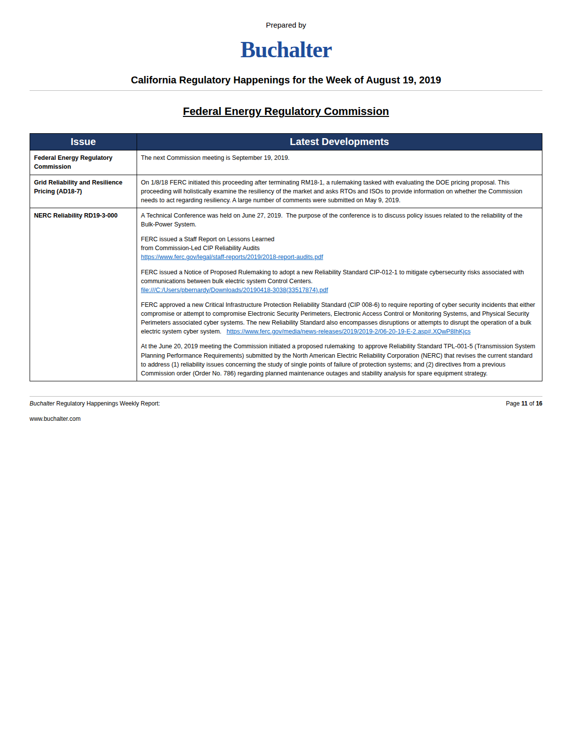Prepared by
Buchalter
California Regulatory Happenings for the Week of August 19, 2019
Federal Energy Regulatory Commission
| Issue | Latest Developments |
| --- | --- |
| Federal Energy Regulatory Commission | The next Commission meeting is September 19, 2019. |
| Grid Reliability and Resilience Pricing (AD18-7) | On 1/8/18 FERC initiated this proceeding after terminating RM18-1, a rulemaking tasked with evaluating the DOE pricing proposal. This proceeding will holistically examine the resiliency of the market and asks RTOs and ISOs to provide information on whether the Commission needs to act regarding resiliency. A large number of comments were submitted on May 9, 2019. |
| NERC Reliability RD19-3-000 | A Technical Conference was held on June 27, 2019. The purpose of the conference is to discuss policy issues related to the reliability of the Bulk-Power System. FERC issued a Staff Report on Lessons Learned from Commission-Led CIP Reliability Audits https://www.ferc.gov/legal/staff-reports/2019/2018-report-audits.pdf FERC issued a Notice of Proposed Rulemaking to adopt a new Reliability Standard CIP-012-1 to mitigate cybersecurity risks associated with communications between bulk electric system Control Centers. file:///C:/Users/pbernardy/Downloads/20190418-3038(33517874).pdf FERC approved a new Critical Infrastructure Protection Reliability Standard (CIP 008-6) to require reporting of cyber security incidents that either compromise or attempt to compromise Electronic Security Perimeters, Electronic Access Control or Monitoring Systems, and Physical Security Perimeters associated cyber systems. The new Reliability Standard also encompasses disruptions or attempts to disrupt the operation of a bulk electric system cyber system. https://www.ferc.gov/media/news-releases/2019/2019-2/06-20-19-E-2.asp#.XQwP8IhKjcs At the June 20, 2019 meeting the Commission initiated a proposed rulemaking to approve Reliability Standard TPL-001-5 (Transmission System Planning Performance Requirements) submitted by the North American Electric Reliability Corporation (NERC) that revises the current standard to address (1) reliability issues concerning the study of single points of failure of protection systems; and (2) directives from a previous Commission order (Order No. 786) regarding planned maintenance outages and stability analysis for spare equipment strategy. |
Buchalter Regulatory Happenings Weekly Report:
Page 11 of 16
www.buchalter.com